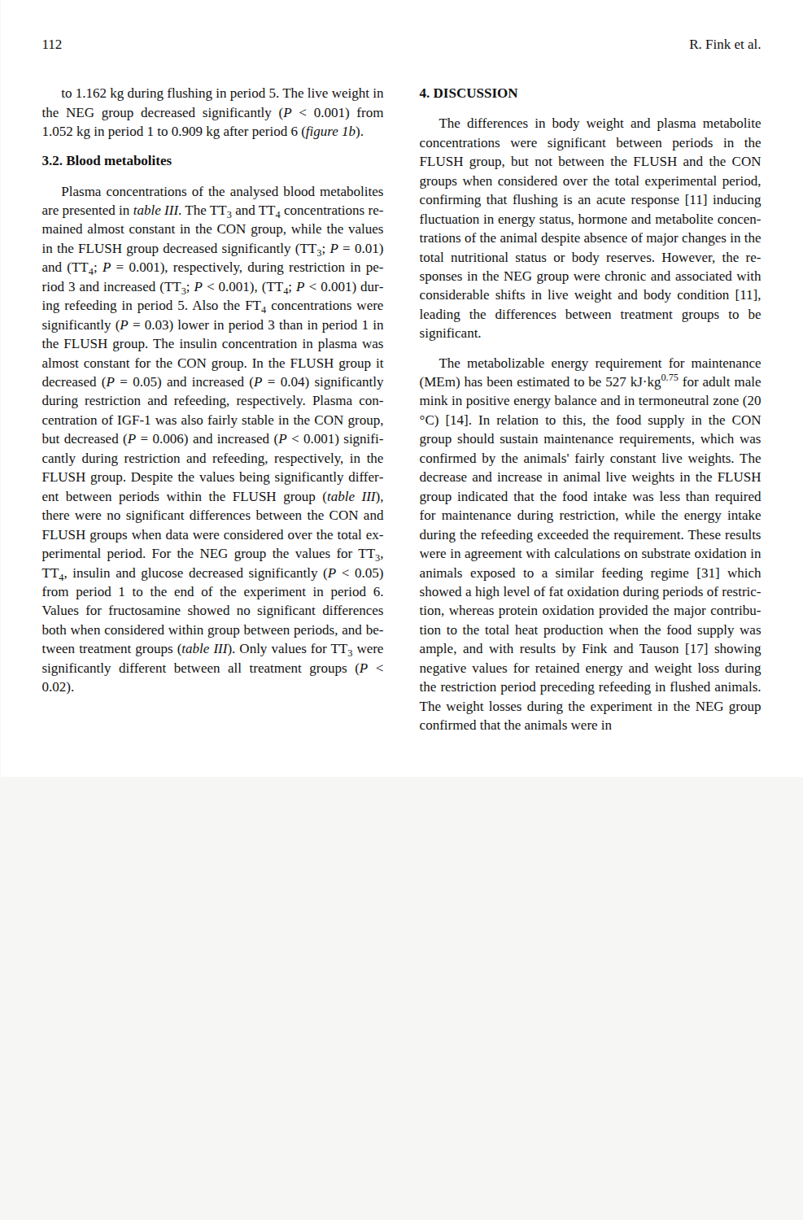112 R. Fink et al.
to 1.162 kg during flushing in period 5. The live weight in the NEG group decreased significantly (P < 0.001) from 1.052 kg in period 1 to 0.909 kg after period 6 (figure 1b).
3.2. Blood metabolites
Plasma concentrations of the analysed blood metabolites are presented in table III. The TT3 and TT4 concentrations remained almost constant in the CON group, while the values in the FLUSH group decreased significantly (TT3; P = 0.01) and (TT4; P = 0.001), respectively, during restriction in period 3 and increased (TT3; P < 0.001), (TT4; P < 0.001) during refeeding in period 5. Also the FT4 concentrations were significantly (P = 0.03) lower in period 3 than in period 1 in the FLUSH group. The insulin concentration in plasma was almost constant for the CON group. In the FLUSH group it decreased (P = 0.05) and increased (P = 0.04) significantly during restriction and refeeding, respectively. Plasma concentration of IGF-1 was also fairly stable in the CON group, but decreased (P = 0.006) and increased (P < 0.001) significantly during restriction and refeeding, respectively, in the FLUSH group. Despite the values being significantly different between periods within the FLUSH group (table III), there were no significant differences between the CON and FLUSH groups when data were considered over the total experimental period. For the NEG group the values for TT3, TT4, insulin and glucose decreased significantly (P < 0.05) from period 1 to the end of the experiment in period 6. Values for fructosamine showed no significant differences both when considered within group between periods, and between treatment groups (table III). Only values for TT3 were significantly different between all treatment groups (P < 0.02).
4. DISCUSSION
The differences in body weight and plasma metabolite concentrations were significant between periods in the FLUSH group, but not between the FLUSH and the CON groups when considered over the total experimental period, confirming that flushing is an acute response [11] inducing fluctuation in energy status, hormone and metabolite concentrations of the animal despite absence of major changes in the total nutritional status or body reserves. However, the responses in the NEG group were chronic and associated with considerable shifts in live weight and body condition [11], leading the differences between treatment groups to be significant.
The metabolizable energy requirement for maintenance (MEm) has been estimated to be 527 kJ·kg0.75 for adult male mink in positive energy balance and in termoneutral zone (20 °C) [14]. In relation to this, the food supply in the CON group should sustain maintenance requirements, which was confirmed by the animals' fairly constant live weights. The decrease and increase in animal live weights in the FLUSH group indicated that the food intake was less than required for maintenance during restriction, while the energy intake during the refeeding exceeded the requirement. These results were in agreement with calculations on substrate oxidation in animals exposed to a similar feeding regime [31] which showed a high level of fat oxidation during periods of restriction, whereas protein oxidation provided the major contribution to the total heat production when the food supply was ample, and with results by Fink and Tauson [17] showing negative values for retained energy and weight loss during the restriction period preceding refeeding in flushed animals. The weight losses during the experiment in the NEG group confirmed that the animals were in